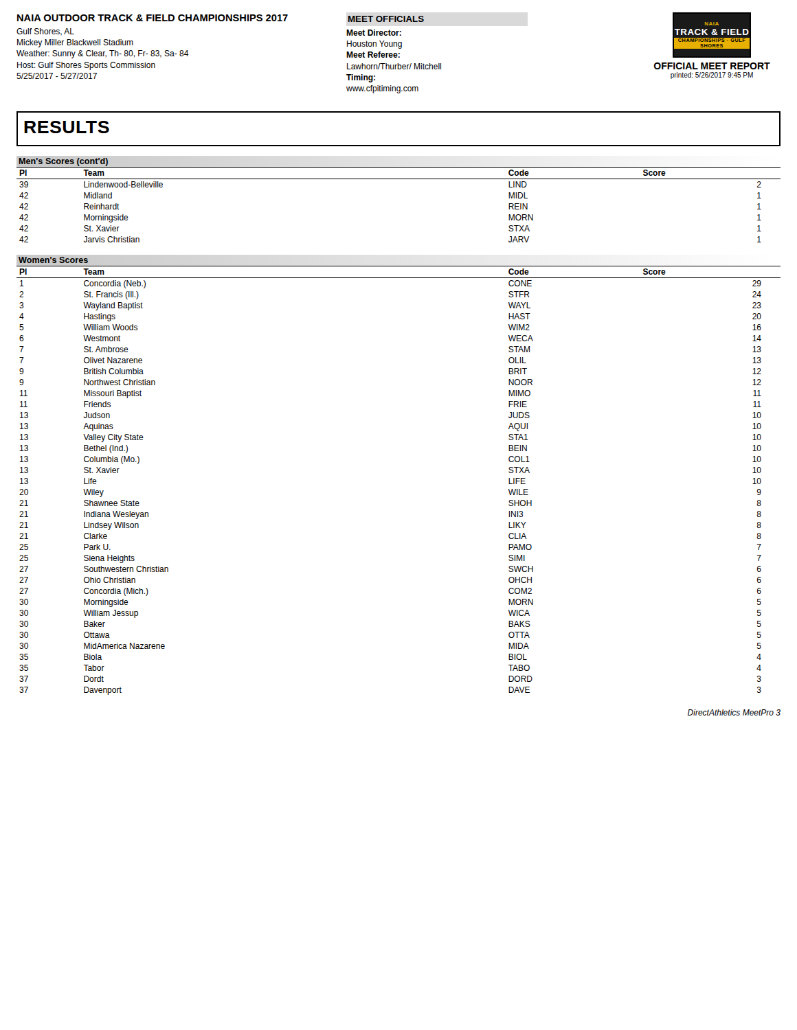NAIA OUTDOOR TRACK & FIELD CHAMPIONSHIPS 2017
Gulf Shores, AL
Mickey Miller Blackwell Stadium
Weather: Sunny & Clear, Th- 80, Fr- 83, Sa- 84
Host: Gulf Shores Sports Commission
5/25/2017 - 5/27/2017
MEET OFFICIALS
Meet Director:
Houston Young
Meet Referee:
Lawhorn/Thurber/ Mitchell
Timing:
www.cfpitiming.com
NAIA TRACK & FIELD CHAMPIONSHIPS · GULF SHORES
OFFICIAL MEET REPORT
printed: 5/26/2017 9:45 PM
RESULTS
Men's Scores (cont'd)
| Pl | Team | Code | Score |
| --- | --- | --- | --- |
| 39 | Lindenwood-Belleville | LIND | 2 |
| 42 | Midland | MIDL | 1 |
| 42 | Reinhardt | REIN | 1 |
| 42 | Morningside | MORN | 1 |
| 42 | St. Xavier | STXA | 1 |
| 42 | Jarvis Christian | JARV | 1 |
Women's Scores
| Pl | Team | Code | Score |
| --- | --- | --- | --- |
| 1 | Concordia (Neb.) | CONE | 29 |
| 2 | St. Francis (Ill.) | STFR | 24 |
| 3 | Wayland Baptist | WAYL | 23 |
| 4 | Hastings | HAST | 20 |
| 5 | William Woods | WIM2 | 16 |
| 6 | Westmont | WECA | 14 |
| 7 | St. Ambrose | STAM | 13 |
| 7 | Olivet Nazarene | OLIL | 13 |
| 9 | British Columbia | BRIT | 12 |
| 9 | Northwest Christian | NOOR | 12 |
| 11 | Missouri Baptist | MIMO | 11 |
| 11 | Friends | FRIE | 11 |
| 13 | Judson | JUDS | 10 |
| 13 | Aquinas | AQUI | 10 |
| 13 | Valley City State | STA1 | 10 |
| 13 | Bethel (Ind.) | BEIN | 10 |
| 13 | Columbia (Mo.) | COL1 | 10 |
| 13 | St. Xavier | STXA | 10 |
| 13 | Life | LIFE | 10 |
| 20 | Wiley | WILE | 9 |
| 21 | Shawnee State | SHOH | 8 |
| 21 | Indiana Wesleyan | INI3 | 8 |
| 21 | Lindsey Wilson | LIKY | 8 |
| 21 | Clarke | CLIA | 8 |
| 25 | Park U. | PAMO | 7 |
| 25 | Siena Heights | SIMI | 7 |
| 27 | Southwestern Christian | SWCH | 6 |
| 27 | Ohio Christian | OHCH | 6 |
| 27 | Concordia (Mich.) | COM2 | 6 |
| 30 | Morningside | MORN | 5 |
| 30 | William Jessup | WICA | 5 |
| 30 | Baker | BAKS | 5 |
| 30 | Ottawa | OTTA | 5 |
| 30 | MidAmerica Nazarene | MIDA | 5 |
| 35 | Biola | BIOL | 4 |
| 35 | Tabor | TABO | 4 |
| 37 | Dordt | DORD | 3 |
| 37 | Davenport | DAVE | 3 |
DirectAthletics MeetPro 3